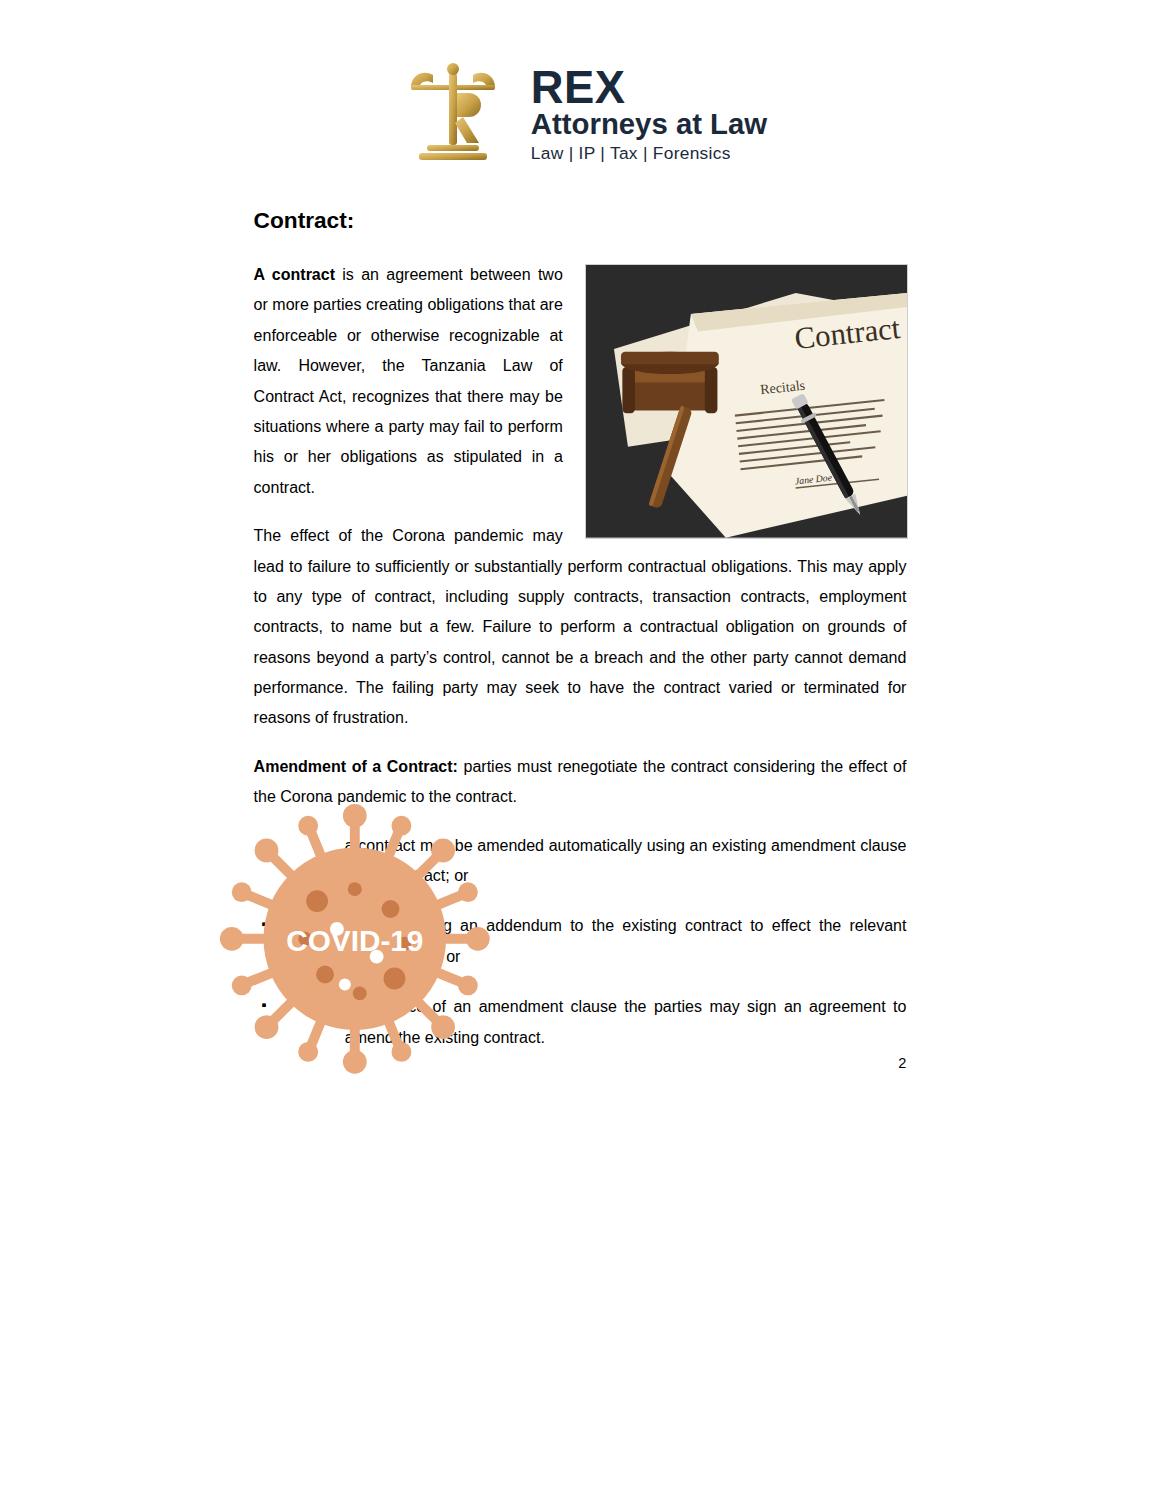REX Attorneys at Law Law | IP | Tax | Forensics
Contract:
Contract Recitals Jane Doe
A contract is an agreement between two or more parties creating obligations that are enforceable or otherwise recognizable at law. However, the Tanzania Law of Contract Act, recognizes that there may be situations where a party may fail to perform his or her obligations as stipulated in a contract.
The effect of the Corona pandemic may lead to failure to sufficiently or substantially perform contractual obligations. This may apply to any type of contract, including supply contracts, transaction contracts, employment contracts, to name but a few. Failure to perform a contractual obligation on grounds of reasons beyond a party’s control, cannot be a breach and the other party cannot demand performance. The failing party may seek to have the contract varied or terminated for reasons of frustration.
Amendment of a Contract: parties must renegotiate the contract considering the effect of the Corona pandemic to the contract.
a contract may be amended automatically using an existing amendment clause in the contract; or
parties signing an addendum to the existing contract to effect the relevant amendments; or
in absence of an amendment clause the parties may sign an agreement to amend the existing contract.
COVID-19
2